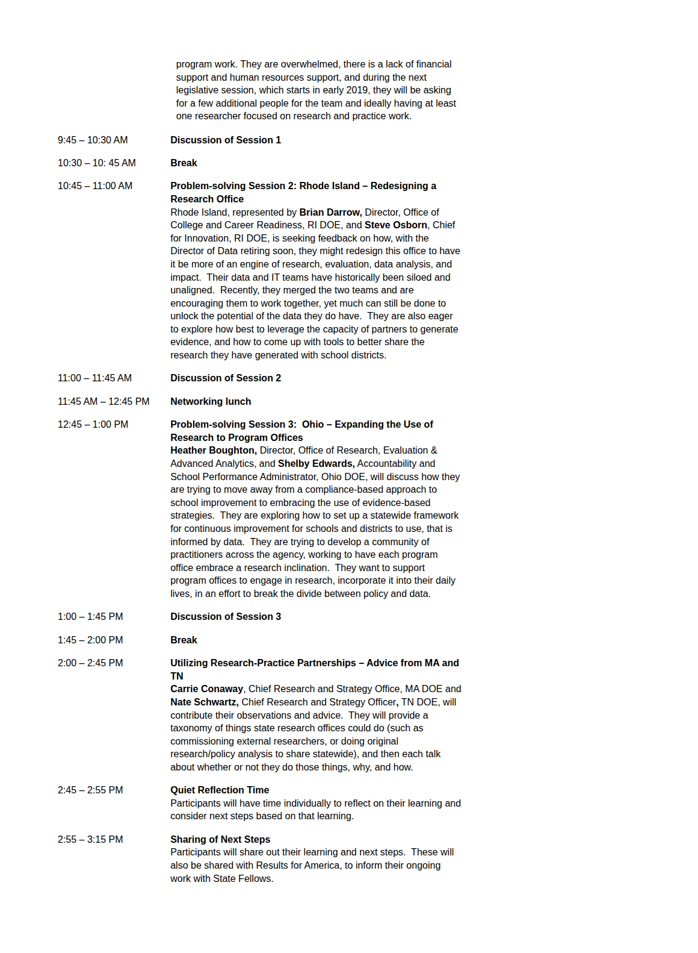program work. They are overwhelmed, there is a lack of financial support and human resources support, and during the next legislative session, which starts in early 2019, they will be asking for a few additional people for the team and ideally having at least one researcher focused on research and practice work.
| 9:45 – 10:30 AM | Discussion of Session 1 |
| 10:30 – 10: 45 AM | Break |
| 10:45 – 11:00 AM | Problem-solving Session 2: Rhode Island – Redesigning a Research Office Rhode Island, represented by Brian Darrow, Director, Office of College and Career Readiness, RI DOE, and Steve Osborn , Chief for Innovation, RI DOE, is seeking feedback on how, with the Director of Data retiring soon, they might redesign this office to have it be more of an engine of research, evaluation, data analysis, and impact. Their data and IT teams have historically been siloed and unaligned. Recently, they merged the two teams and are encouraging them to work together, yet much can still be done to unlock the potential of the data they do have. They are also eager to explore how best to leverage the capacity of partners to generate evidence, and how to come up with tools to better share the research they have generated with school districts. |
| 11:00 – 11:45 AM | Discussion of Session 2 |
| 11:45 AM – 12:45 PM | Networking lunch |
| 12:45 – 1:00 PM | Problem-solving Session 3: Ohio – Expanding the Use of Research to Program Offices Heather Boughton, Director, Office of Research, Evaluation & Advanced Analytics, and Shelby Edwards, Accountability and School Performance Administrator, Ohio DOE, will discuss how they are trying to move away from a compliance-based approach to school improvement to embracing the use of evidence-based strategies. They are exploring how to set up a statewide framework for continuous improvement for schools and districts to use, that is informed by data. They are trying to develop a community of practitioners across the agency, working to have each program office embrace a research inclination. They want to support program offices to engage in research, incorporate it into their daily lives, in an effort to break the divide between policy and data. |
| 1:00 – 1:45 PM | Discussion of Session 3 |
| 1:45 – 2:00 PM | Break |
| 2:00 – 2:45 PM | Utilizing Research-Practice Partnerships – Advice from MA and TN Carrie Conaway , Chief Research and Strategy Office, MA DOE and Nate Schwartz, Chief Research and Strategy Officer , TN DOE, will contribute their observations and advice. They will provide a taxonomy of things state research offices could do (such as commissioning external researchers, or doing original research/policy analysis to share statewide), and then each talk about whether or not they do those things, why, and how. |
| 2:45 – 2:55 PM | Quiet Reflection Time Participants will have time individually to reflect on their learning and consider next steps based on that learning. |
| 2:55 – 3:15 PM | Sharing of Next Steps Participants will share out their learning and next steps. These will also be shared with Results for America, to inform their ongoing work with State Fellows. |